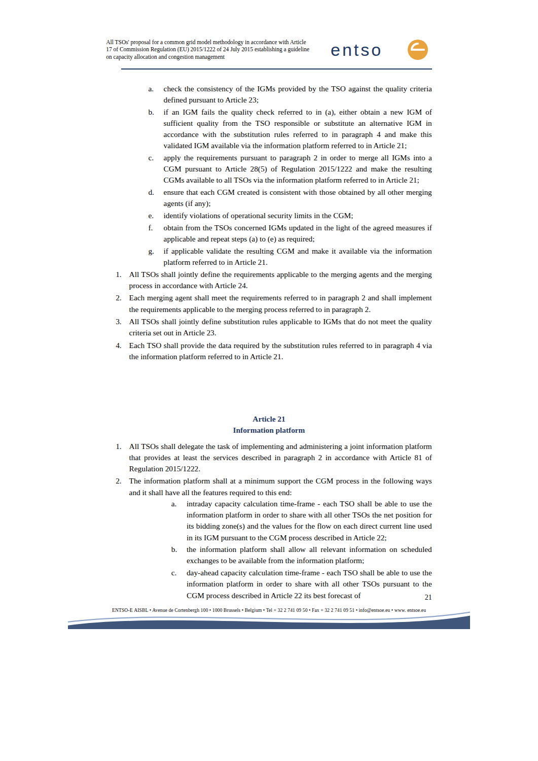All TSOs' proposal for a common grid model methodology in accordance with Article 17 of Commission Regulation (EU) 2015/1222 of 24 July 2015 establishing a guideline on capacity allocation and congestion management
entso
check the consistency of the IGMs provided by the TSO against the quality criteria defined pursuant to Article 23;
if an IGM fails the quality check referred to in (a), either obtain a new IGM of sufficient quality from the TSO responsible or substitute an alternative IGM in accordance with the substitution rules referred to in paragraph 4 and make this validated IGM available via the information platform referred to in Article 21;
apply the requirements pursuant to paragraph 2 in order to merge all IGMs into a CGM pursuant to Article 28(5) of Regulation 2015/1222 and make the resulting CGMs available to all TSOs via the information platform referred to in Article 21;
ensure that each CGM created is consistent with those obtained by all other merging agents (if any);
identify violations of operational security limits in the CGM;
obtain from the TSOs concerned IGMs updated in the light of the agreed measures if applicable and repeat steps (a) to (e) as required;
if applicable validate the resulting CGM and make it available via the information platform referred to in Article 21.
All TSOs shall jointly define the requirements applicable to the merging agents and the merging process in accordance with Article 24.
Each merging agent shall meet the requirements referred to in paragraph 2 and shall implement the requirements applicable to the merging process referred to in paragraph 2.
All TSOs shall jointly define substitution rules applicable to IGMs that do not meet the quality criteria set out in Article 23.
Each TSO shall provide the data required by the substitution rules referred to in paragraph 4 via the information platform referred to in Article 21.
Article 21
Information platform
All TSOs shall delegate the task of implementing and administering a joint information platform that provides at least the services described in paragraph 2 in accordance with Article 81 of Regulation 2015/1222.
The information platform shall at a minimum support the CGM process in the following ways and it shall have all the features required to this end:
intraday capacity calculation time-frame - each TSO shall be able to use the information platform in order to share with all other TSOs the net position for its bidding zone(s) and the values for the flow on each direct current line used in its IGM pursuant to the CGM process described in Article 22;
the information platform shall allow all relevant information on scheduled exchanges to be available from the information platform;
day-ahead capacity calculation time-frame - each TSO shall be able to use the information platform in order to share with all other TSOs pursuant to the CGM process described in Article 22 its best forecast of
21
ENTSO-E AISBL • Avenue de Cortenbergh 100 • 1000 Brussels • Belgium • Tel + 32 2 741 09 50 • Fax + 32 2 741 09 51 • info@entsoe.eu • www. entsoe.eu